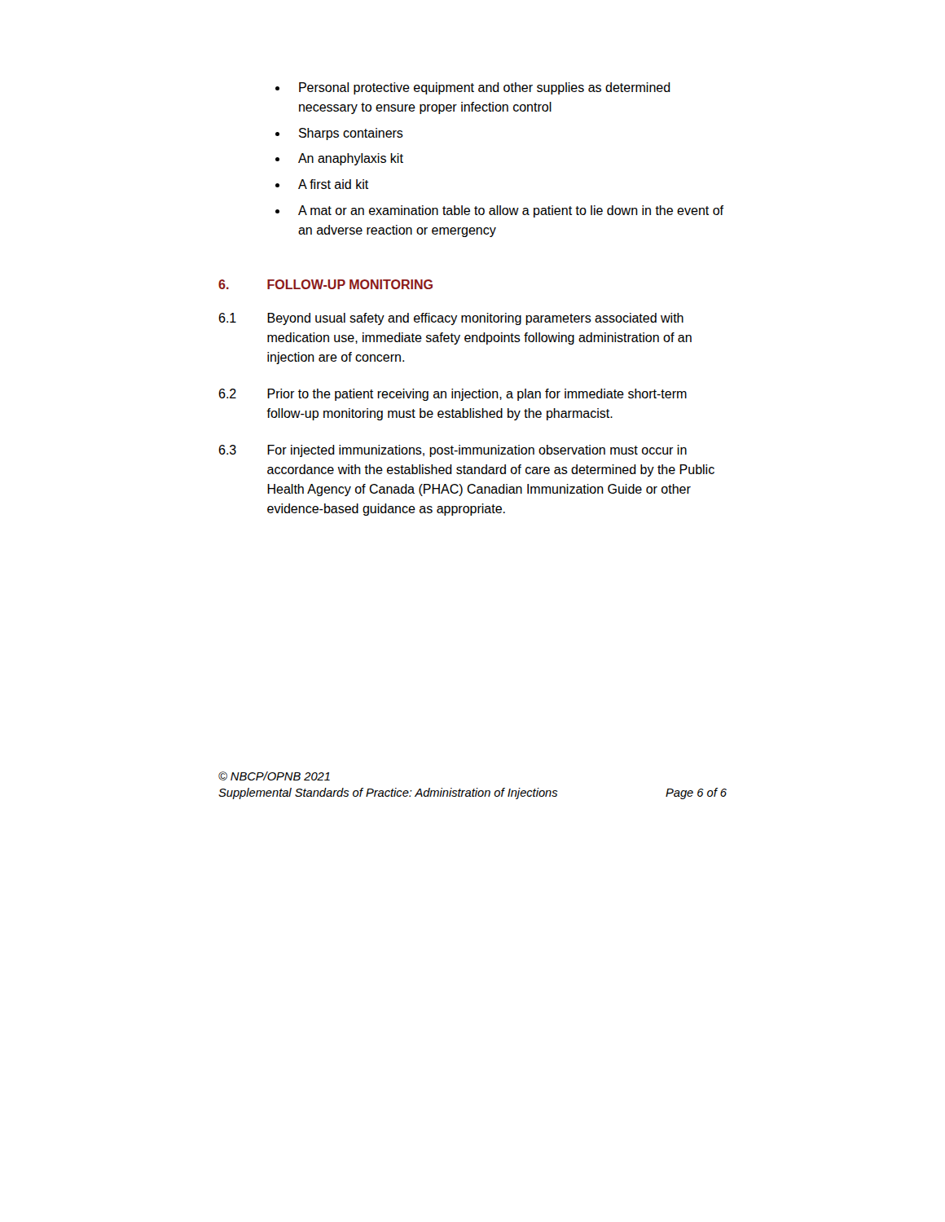Personal protective equipment and other supplies as determined necessary to ensure proper infection control
Sharps containers
An anaphylaxis kit
A first aid kit
A mat or an examination table to allow a patient to lie down in the event of an adverse reaction or emergency
6. FOLLOW-UP MONITORING
6.1
Beyond usual safety and efficacy monitoring parameters associated with medication use, immediate safety endpoints following administration of an injection are of concern.
6.2
Prior to the patient receiving an injection, a plan for immediate short-term follow-up monitoring must be established by the pharmacist.
6.3
For injected immunizations, post-immunization observation must occur in accordance with the established standard of care as determined by the Public Health Agency of Canada (PHAC) Canadian Immunization Guide or other evidence-based guidance as appropriate.
© NBCP/OPNB 2021
Supplemental Standards of Practice: Administration of Injections
Page 6 of 6